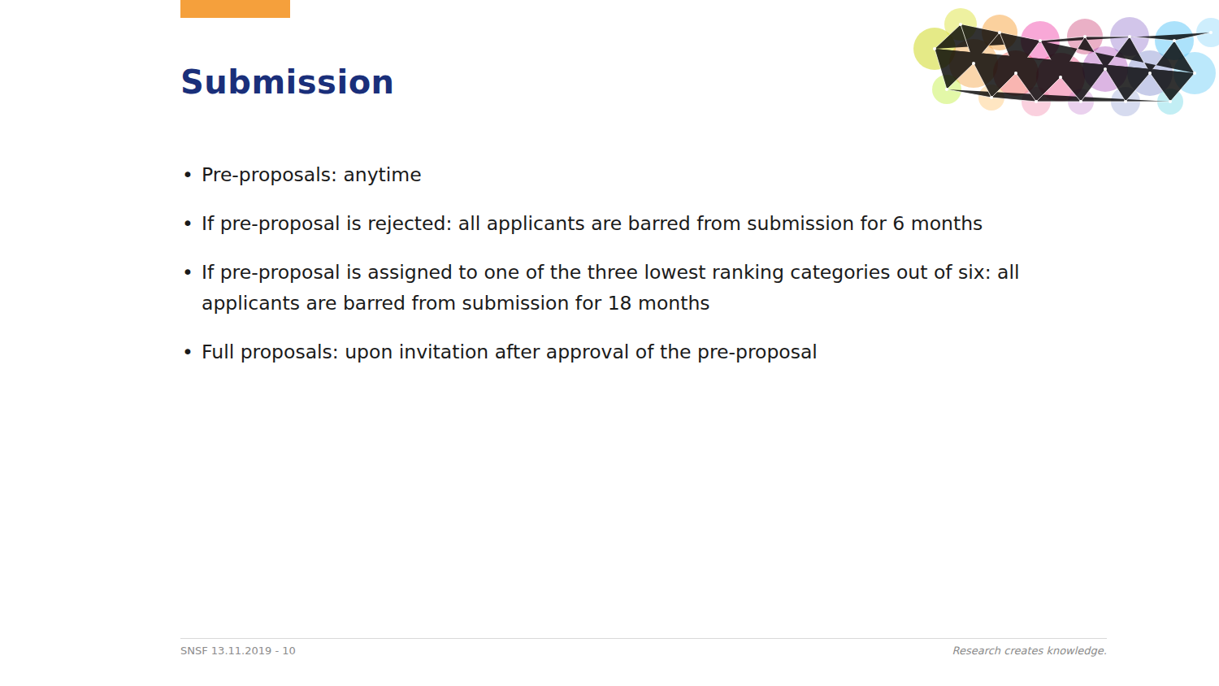Submission
Pre-proposals: anytime
If pre-proposal is rejected: all applicants are barred from submission for 6 months
If pre-proposal is assigned to one of the three lowest ranking categories out of six: all applicants are barred from submission for 18 months
Full proposals: upon invitation after approval of the pre-proposal
SNSF 13.11.2019 - 10 Research creates knowledge.